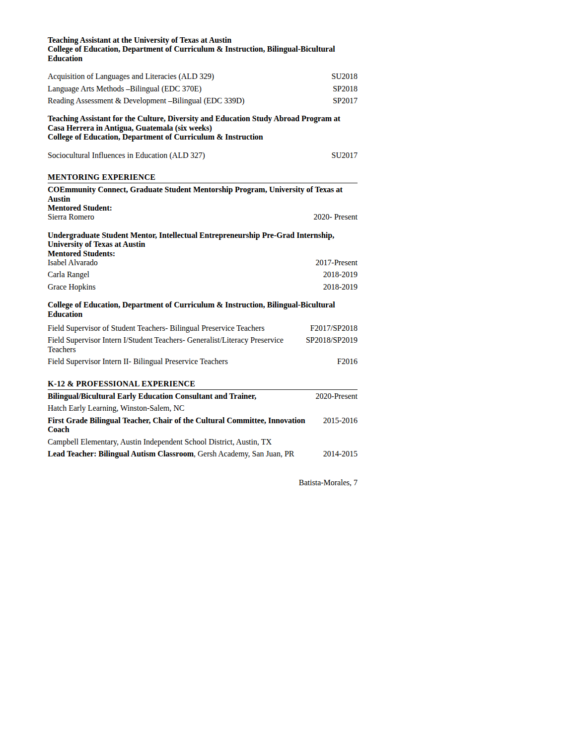Teaching Assistant at the University of Texas at Austin
College of Education, Department of Curriculum & Instruction, Bilingual-Bicultural Education
Acquisition of Languages and Literacies (ALD 329) SU2018
Language Arts Methods –Bilingual (EDC 370E) SP2018
Reading Assessment & Development –Bilingual (EDC 339D) SP2017
Teaching Assistant for the Culture, Diversity and Education Study Abroad Program at Casa Herrera in Antigua, Guatemala (six weeks)
College of Education, Department of Curriculum & Instruction
Sociocultural Influences in Education (ALD 327) SU2017
Mentoring Experience
COEmmunity Connect, Graduate Student Mentorship Program, University of Texas at Austin
Mentored Student:
Sierra Romero 2020- Present
Undergraduate Student Mentor, Intellectual Entrepreneurship Pre-Grad Internship, University of Texas at Austin
Mentored Students:
Isabel Alvarado 2017-Present
Carla Rangel 2018-2019
Grace Hopkins 2018-2019
College of Education, Department of Curriculum & Instruction, Bilingual-Bicultural Education
Field Supervisor of Student Teachers- Bilingual Preservice Teachers F2017/SP2018
Field Supervisor Intern I/Student Teachers- Generalist/Literacy Preservice Teachers SP2018/SP2019
Field Supervisor Intern II- Bilingual Preservice Teachers F2016
K-12 & Professional Experience
Bilingual/Bicultural Early Education Consultant and Trainer, 2020-Present
Hatch Early Learning, Winston-Salem, NC
First Grade Bilingual Teacher, Chair of the Cultural Committee, Innovation Coach 2015-2016
Campbell Elementary, Austin Independent School District, Austin, TX
Lead Teacher: Bilingual Autism Classroom, Gersh Academy, San Juan, PR 2014-2015
Batista-Morales, 7